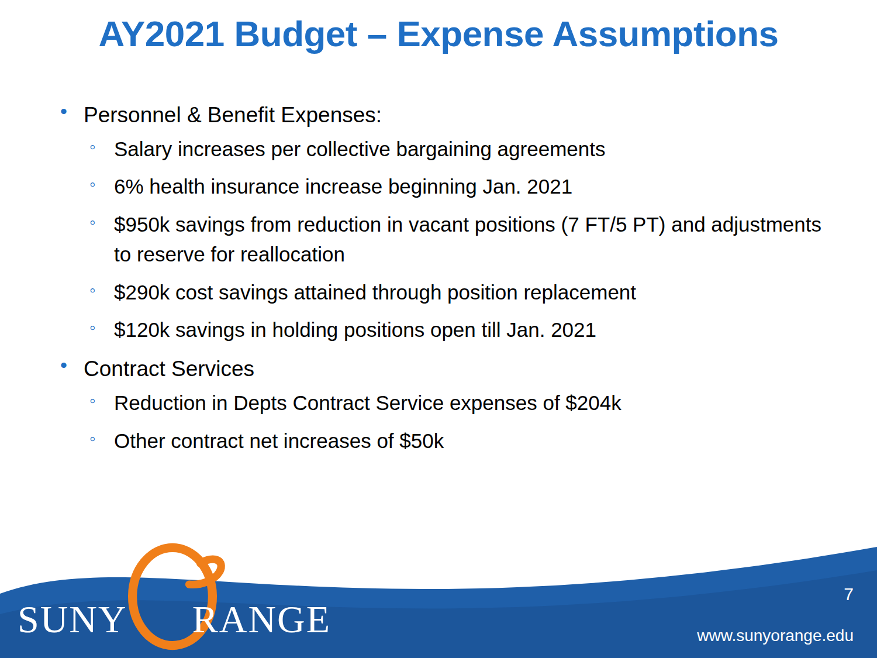AY2021 Budget – Expense Assumptions
Personnel & Benefit Expenses:
Salary increases per collective bargaining agreements
6% health insurance increase beginning Jan. 2021
$950k savings from reduction in vacant positions (7 FT/5 PT) and adjustments to reserve for reallocation
$290k cost savings attained through position replacement
$120k savings in holding positions open till Jan. 2021
Contract Services
Reduction in Depts Contract Service expenses of $204k
Other contract net increases of $50k
SUNY RANGE
7
www.sunyorange.edu